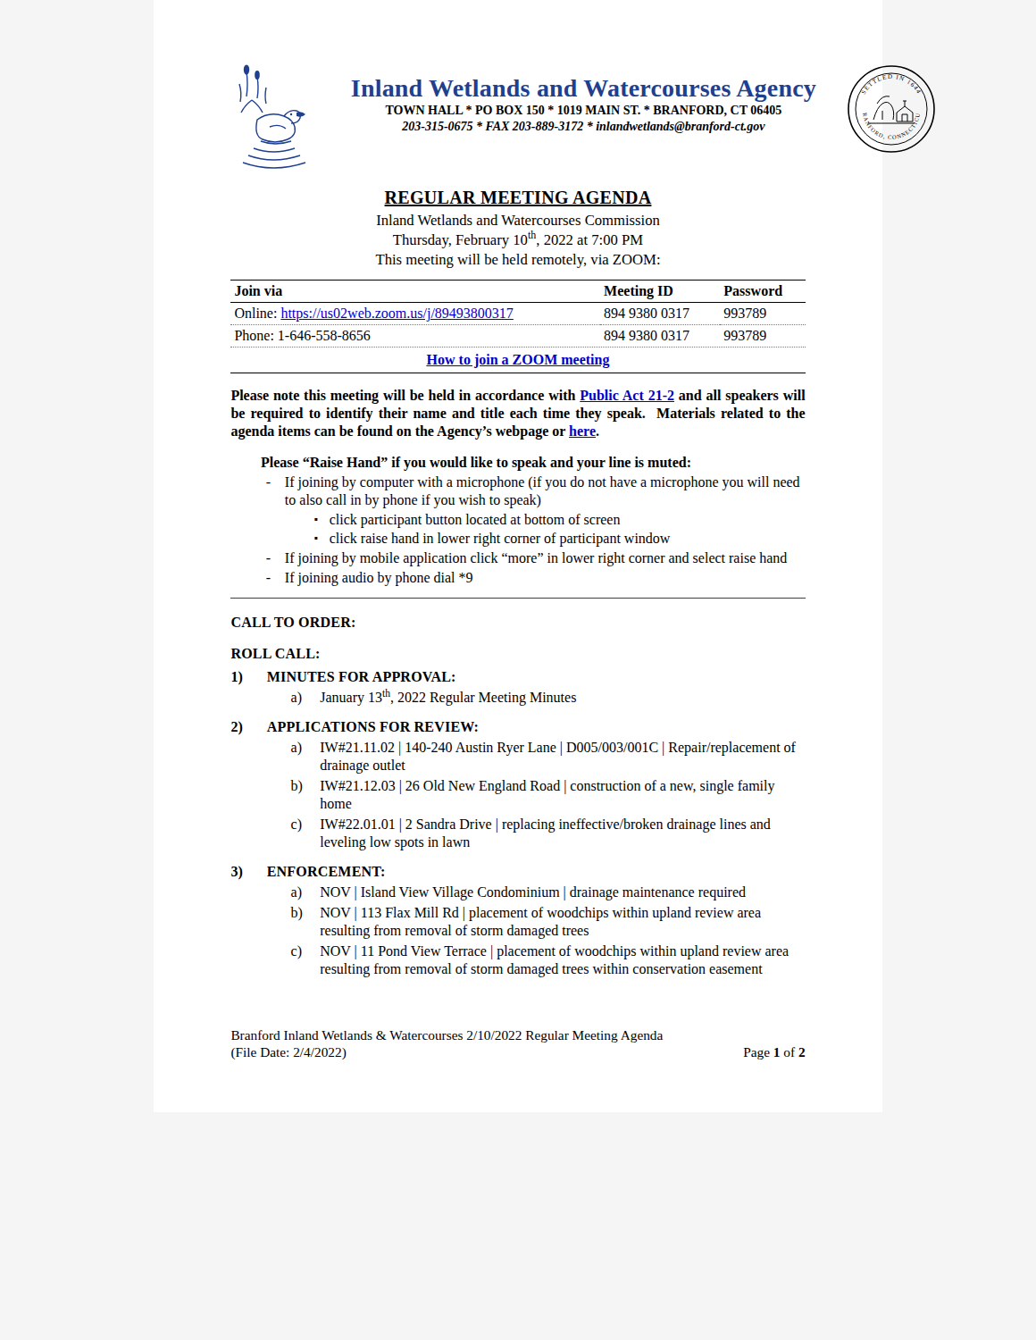Inland Wetlands and Watercourses Agency
TOWN HALL * PO BOX 150 * 1019 MAIN ST. * BRANFORD, CT 06405
203-315-0675 * FAX 203-889-3172 * inlandwetlands@branford-ct.gov
SETTLED IN 1644 BRANFORD, CONNECTICUT
REGULAR MEETING AGENDA
Inland Wetlands and Watercourses Commission
Thursday, February 10th, 2022 at 7:00 PM
This meeting will be held remotely, via ZOOM:
| Join via | Meeting ID | Password |
| --- | --- | --- |
| Online: https://us02web.zoom.us/j/89493800317 | 894 9380 0317 | 993789 |
| Phone: 1-646-558-8656 | 894 9380 0317 | 993789 |
How to join a ZOOM meeting
Please note this meeting will be held in accordance with Public Act 21-2 and all speakers will be required to identify their name and title each time they speak. Materials related to the agenda items can be found on the Agency’s webpage or here.
Please “Raise Hand” if you would like to speak and your line is muted:
If joining by computer with a microphone (if you do not have a microphone you will need to also call in by phone if you wish to speak)
click participant button located at bottom of screen
click raise hand in lower right corner of participant window
If joining by mobile application click “more” in lower right corner and select raise hand
If joining audio by phone dial *9
CALL TO ORDER:
ROLL CALL:
Minutes for Approval:
January 13th, 2022 Regular Meeting Minutes
Applications for Review:
IW#21.11.02 | 140-240 Austin Ryer Lane | D005/003/001C | Repair/replacement of drainage outlet
IW#21.12.03 | 26 Old New England Road | construction of a new, single family home
IW#22.01.01 | 2 Sandra Drive | replacing ineffective/broken drainage lines and leveling low spots in lawn
Enforcement:
NOV | Island View Village Condominium | drainage maintenance required
NOV | 113 Flax Mill Rd | placement of woodchips within upland review area resulting from removal of storm damaged trees
NOV | 11 Pond View Terrace | placement of woodchips within upland review area resulting from removal of storm damaged trees within conservation easement
Branford Inland Wetlands & Watercourses 2/10/2022 Regular Meeting Agenda
(File Date: 2/4/2022)
Page 1 of 2